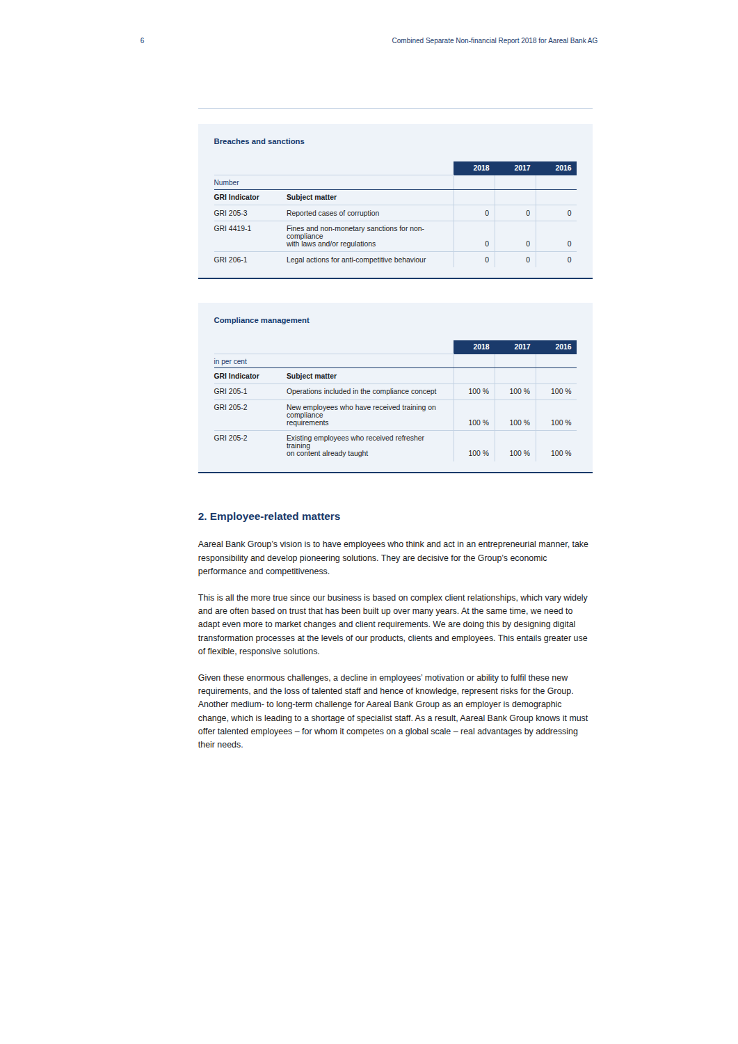6 Combined Separate Non-financial Report 2018 for Aareal Bank AG
Breaches and sanctions
| | | 2018 | 2017 | 2016 |
| Number | | | | |
| GRI Indicator | Subject matter | | | |
| GRI 205-3 | Reported cases of corruption | 0 | 0 | 0 |
| GRI 4419-1 | Fines and non-monetary sanctions for non-compliance with laws and/or regulations | 0 | 0 | 0 |
| GRI 206-1 | Legal actions for anti-competitive behaviour | 0 | 0 | 0 |
Compliance management
| | | 2018 | 2017 | 2016 |
| in per cent | | | | |
| GRI Indicator | Subject matter | | | |
| GRI 205-1 | Operations included in the compliance concept | 100 % | 100 % | 100 % |
| GRI 205-2 | New employees who have received training on compliance requirements | 100 % | 100 % | 100 % |
| GRI 205-2 | Existing employees who received refresher training on content already taught | 100 % | 100 % | 100 % |
2. Employee-related matters
Aareal Bank Group’s vision is to have employees who think and act in an entrepreneurial manner, take responsibility and develop pioneering solutions. They are decisive for the Group’s economic performance and competitiveness.
This is all the more true since our business is based on complex client relationships, which vary widely and are often based on trust that has been built up over many years. At the same time, we need to adapt even more to market changes and client requirements. We are doing this by designing digital transformation processes at the levels of our products, clients and employees. This entails greater use of flexible, responsive solutions.
Given these enormous challenges, a decline in employees’ motivation or ability to fulfil these new requirements, and the loss of talented staff and hence of knowledge, represent risks for the Group. Another medium- to long-term challenge for Aareal Bank Group as an employer is demographic change, which is leading to a shortage of specialist staff. As a result, Aareal Bank Group knows it must offer talented employees – for whom it competes on a global scale – real advantages by addressing their needs.